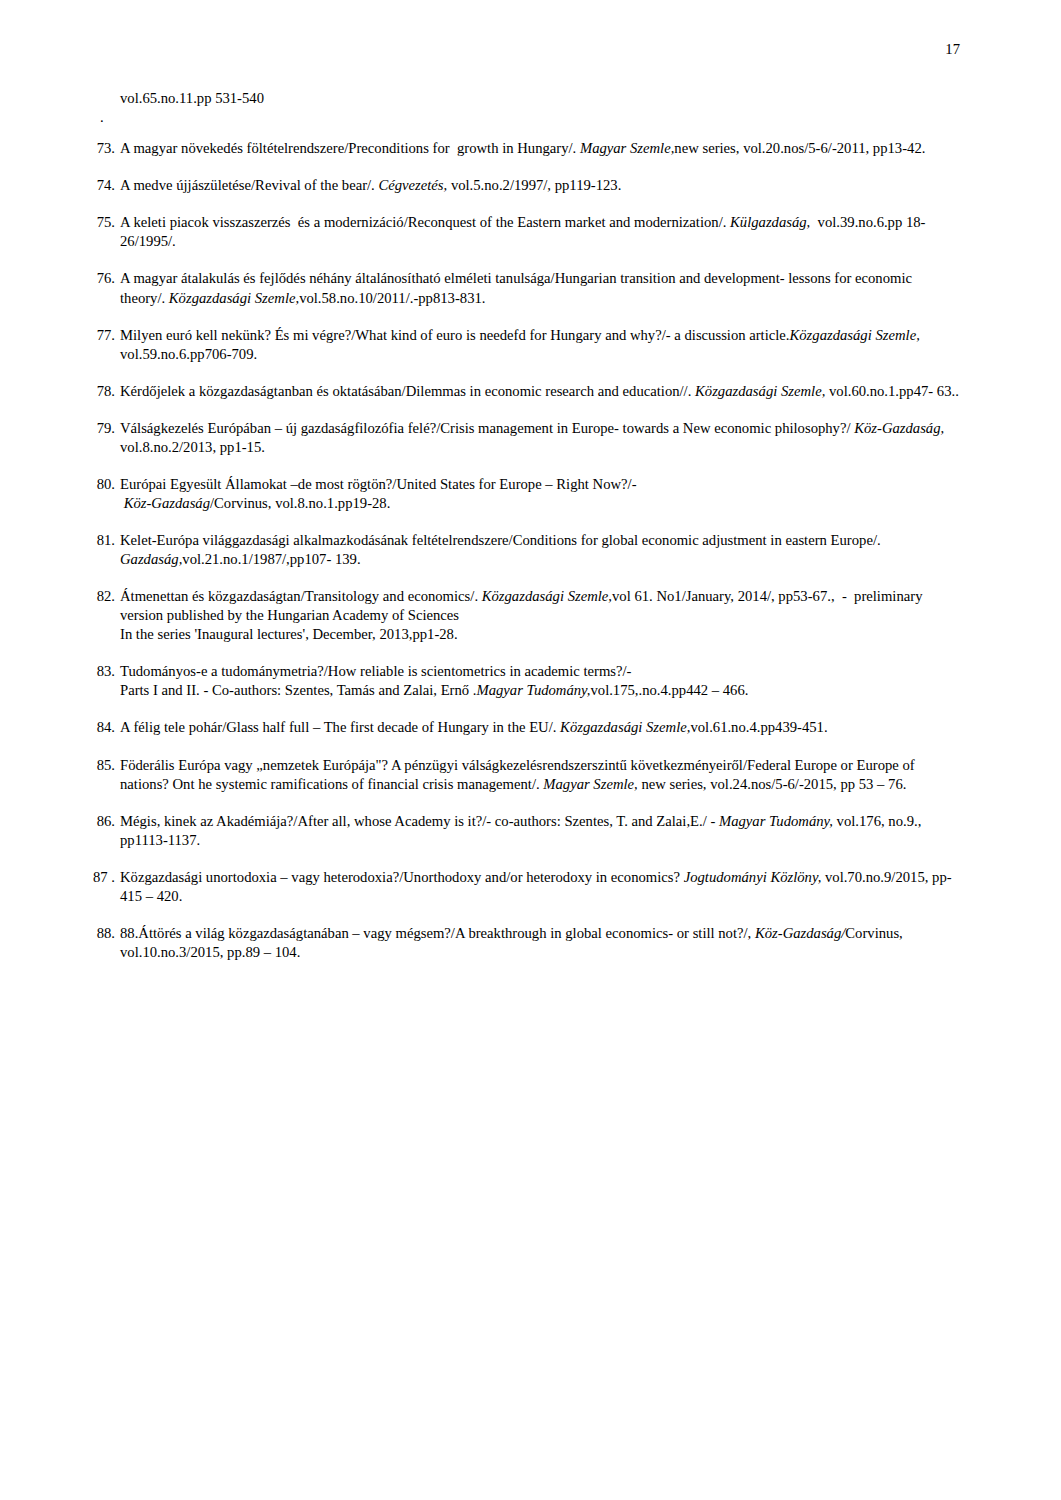17
vol.65.no.11.pp 531-540
.
73. A magyar növekedés föltételrendszere/Preconditions for growth in Hungary/. Magyar Szemle, new series, vol.20.nos/5-6/-2011, pp13-42.
74. A medve újjászületése/Revival of the bear/. Cégvezetés, vol.5.no.2/1997/, pp119-123.
75. A keleti piacok visszaszerzés és a modernizáció/Reconquest of the Eastern market and modernization/. Külgazdaság, vol.39.no.6.pp 18-26/1995/.
76. A magyar átalakulás és fejlődés néhány általánosítható elméleti tanulsága/Hungarian transition and development- lessons for economic theory/. Közgazdasági Szemle, vol.58.no.10/2011/.-pp813-831.
77. Milyen euró kell nekünk? És mi végre?/What kind of euro is needefd for Hungary and why?/- a discussion article.Közgazdasági Szemle, vol.59.no.6.pp706-709.
78. Kérdőjelek a közgazdaságtanban és oktatásában/Dilemmas in economic research and education//. Közgazdasági Szemle, vol.60.no.1.pp47- 63..
79. Válságkezelés Európában – új gazdaságfilozófia felé?/Crisis management in Europe- towards a New economic philosophy?/ Köz-Gazdaság, vol.8.no.2/2013, pp1-15.
80. Európai Egyesült Államokat –de most rögtön?/United States for Europe – Right Now?/-
Köz-Gazdaság/Corvinus, vol.8.no.1.pp19-28.
81. Kelet-Európa világgazdasági alkalmazkodásának feltételrendszere/Conditions for global economic adjustment in eastern Europe/. Gazdaság, vol.21.no.1/1987/,pp107- 139.
82. Átmenettan és közgazdaságtan/Transitology and economics/. Közgazdasági Szemle, vol 61. No1/January, 2014/, pp53-67., - preliminary version published by the Hungarian Academy of Sciences
In the series 'Inaugural lectures', December, 2013,pp1-28.
83. Tudományos-e a tudománymetria?/How reliable is scientometrics in academic terms?/-
Parts I and II. - Co-authors: Szentes, Tamás and Zalai, Ernő .Magyar Tudomány, vol.175,.no.4.pp442 – 466.
84. A félig tele pohár/Glass half full – The first decade of Hungary in the EU/. Közgazdasági Szemle, vol.61.no.4.pp439-451.
85. Föderális Európa vagy „nemzetek Európája"? A pénzügyi válságkezelésrendszerszintű következményeiről/Federal Europe or Europe of nations? Ont he systemic ramifications of financial crisis management/. Magyar Szemle, new series, vol.24.nos/5-6/-2015, pp 53 – 76.
86. Mégis, kinek az Akadémiája?/After all, whose Academy is it?/- co-authors: Szentes, T. and Zalai,E./ - Magyar Tudomány, vol.176, no.9., pp1113-1137.
87 . Közgazdasági unortodoxia – vagy heterodoxia?/Unorthodoxy and/or heterodoxy in economics? Jogtudományi Közlöny, vol.70.no.9/2015, pp-415 – 420.
88. 88.Áttörés a világ közgazdaságtanában – vagy mégsem?/A breakthrough in global economics- or still not?/, Köz-Gazdaság/Corvinus, vol.10.no.3/2015, pp.89 – 104.